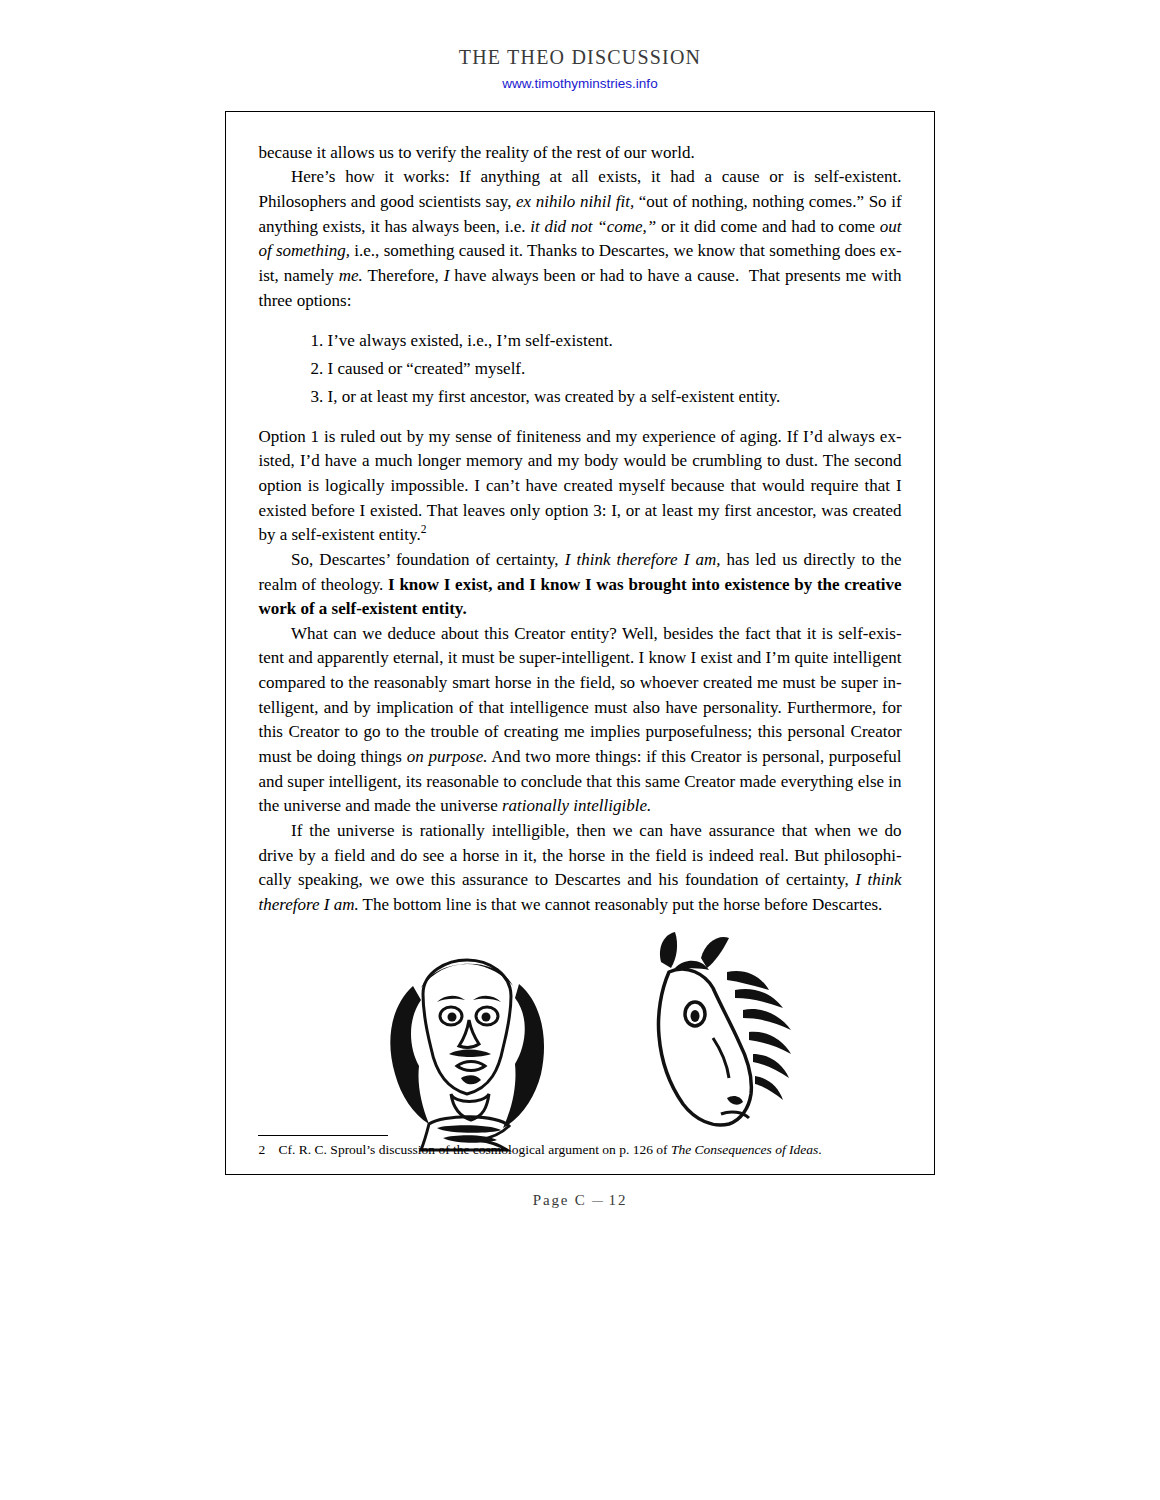The Theo Discussion
www.timothyminstries.info
because it allows us to verify the reality of the rest of our world.
Here’s how it works: If anything at all exists, it had a cause or is self-existent. Philosophers and good scientists say, ex nihilo nihil fit, “out of nothing, nothing comes.” So if anything exists, it has always been, i.e. it did not “come,” or it did come and had to come out of something, i.e., something caused it. Thanks to Descartes, we know that something does exist, namely me. Therefore, I have always been or had to have a cause. That presents me with three options:
I’ve always existed, i.e., I’m self-existent.
I caused or “created” myself.
I, or at least my first ancestor, was created by a self-existent entity.
Option 1 is ruled out by my sense of finiteness and my experience of aging. If I’d always existed, I’d have a much longer memory and my body would be crumbling to dust. The second option is logically impossible. I can’t have created myself because that would require that I existed before I existed. That leaves only option 3: I, or at least my first ancestor, was created by a self-existent entity.2
So, Descartes’ foundation of certainty, I think therefore I am, has led us directly to the realm of theology. I know I exist, and I know I was brought into existence by the creative work of a self-existent entity.
What can we deduce about this Creator entity? Well, besides the fact that it is self-existent and apparently eternal, it must be super-intelligent. I know I exist and I’m quite intelligent compared to the reasonably smart horse in the field, so whoever created me must be super intelligent, and by implication of that intelligence must also have personality. Furthermore, for this Creator to go to the trouble of creating me implies purposefulness; this personal Creator must be doing things on purpose. And two more things: if this Creator is personal, purposeful and super intelligent, its reasonable to conclude that this same Creator made everything else in the universe and made the universe rationally intelligible.
If the universe is rationally intelligible, then we can have assurance that when we do drive by a field and do see a horse in it, the horse in the field is indeed real. But philosophically speaking, we owe this assurance to Descartes and his foundation of certainty, I think therefore I am. The bottom line is that we cannot reasonably put the horse before Descartes.
2 Cf. R. C. Sproul’s discussion of the cosmological argument on p. 126 of The Consequences of Ideas.
Page C — 12